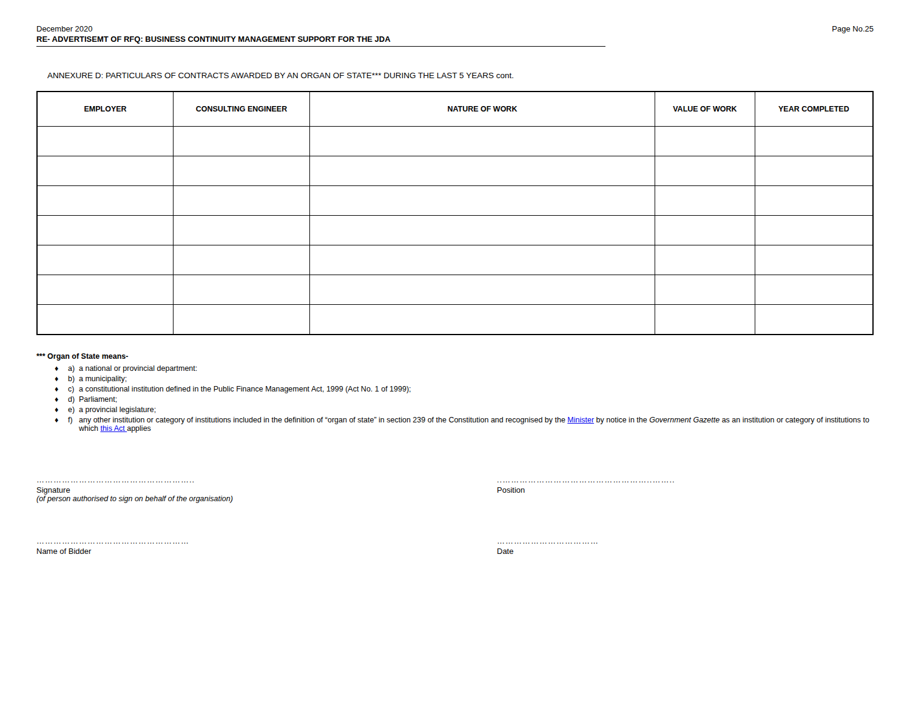December 2020 Page No.25
RE- ADVERTISEMT OF RFQ: BUSINESS CONTINUITY MANAGEMENT SUPPORT FOR THE JDA
ANNEXURE D: PARTICULARS OF CONTRACTS AWARDED BY AN ORGAN OF STATE*** DURING THE LAST 5 YEARS cont.
| EMPLOYER | CONSULTING ENGINEER | NATURE OF WORK | VALUE OF WORK | YEAR COMPLETED |
| --- | --- | --- | --- | --- |
*** Organ of State means-
♦a) a national or provincial department:
♦b) a municipality;
♦c) a constitutional institution defined in the Public Finance Management Act, 1999 (Act No. 1 of 1999);
♦d) Parliament;
♦e) a provincial legislature;
♦f) any other institution or category of institutions included in the definition of “organ of state” in section 239 of the Constitution and recognised by the Minister by notice in the Government Gazette as an institution or category of institutions to which this Act applies
………………………………………………..
Signature
(of person authorised to sign on behalf of the organisation)
..……………………………………………..……..
Position
………………………………………………
Name of Bidder
………………………………
Date